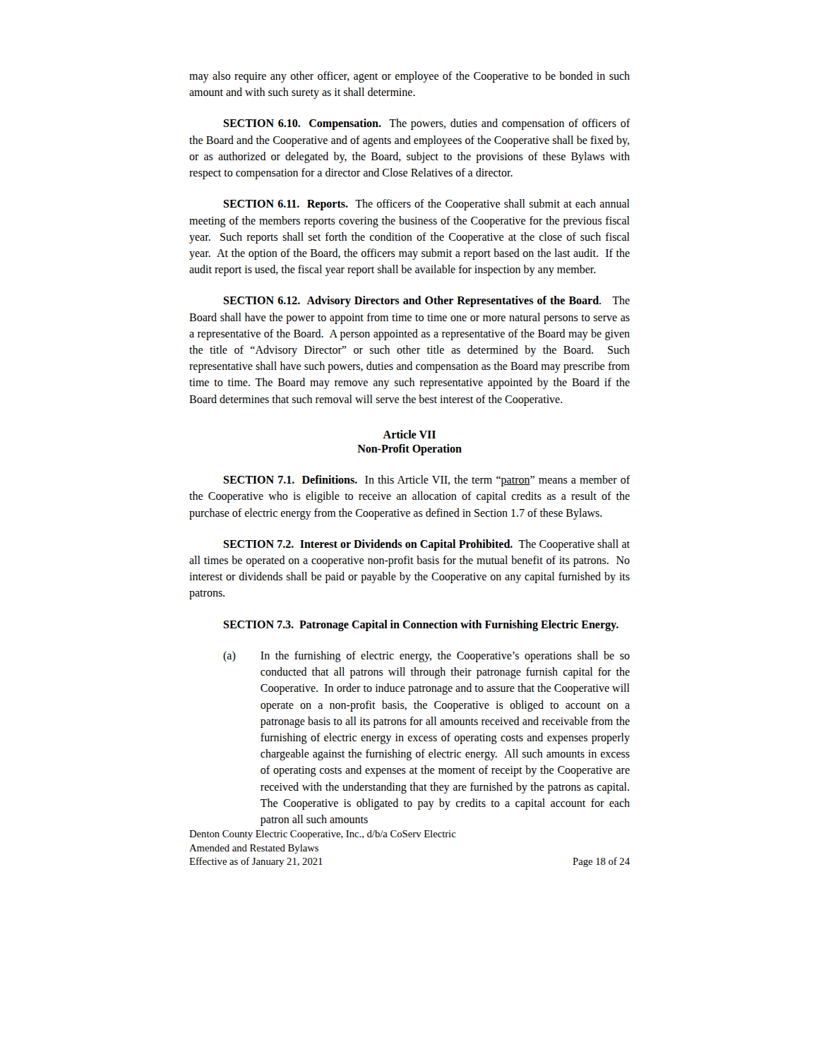may also require any other officer, agent or employee of the Cooperative to be bonded in such amount and with such surety as it shall determine.
SECTION 6.10. Compensation. The powers, duties and compensation of officers of the Board and the Cooperative and of agents and employees of the Cooperative shall be fixed by, or as authorized or delegated by, the Board, subject to the provisions of these Bylaws with respect to compensation for a director and Close Relatives of a director.
SECTION 6.11. Reports. The officers of the Cooperative shall submit at each annual meeting of the members reports covering the business of the Cooperative for the previous fiscal year. Such reports shall set forth the condition of the Cooperative at the close of such fiscal year. At the option of the Board, the officers may submit a report based on the last audit. If the audit report is used, the fiscal year report shall be available for inspection by any member.
SECTION 6.12. Advisory Directors and Other Representatives of the Board. The Board shall have the power to appoint from time to time one or more natural persons to serve as a representative of the Board. A person appointed as a representative of the Board may be given the title of “Advisory Director” or such other title as determined by the Board. Such representative shall have such powers, duties and compensation as the Board may prescribe from time to time. The Board may remove any such representative appointed by the Board if the Board determines that such removal will serve the best interest of the Cooperative.
Article VII Non-Profit Operation
SECTION 7.1. Definitions. In this Article VII, the term “patron” means a member of the Cooperative who is eligible to receive an allocation of capital credits as a result of the purchase of electric energy from the Cooperative as defined in Section 1.7 of these Bylaws.
SECTION 7.2. Interest or Dividends on Capital Prohibited. The Cooperative shall at all times be operated on a cooperative non-profit basis for the mutual benefit of its patrons. No interest or dividends shall be paid or payable by the Cooperative on any capital furnished by its patrons.
SECTION 7.3. Patronage Capital in Connection with Furnishing Electric Energy.
(a) In the furnishing of electric energy, the Cooperative’s operations shall be so conducted that all patrons will through their patronage furnish capital for the Cooperative. In order to induce patronage and to assure that the Cooperative will operate on a non-profit basis, the Cooperative is obliged to account on a patronage basis to all its patrons for all amounts received and receivable from the furnishing of electric energy in excess of operating costs and expenses properly chargeable against the furnishing of electric energy. All such amounts in excess of operating costs and expenses at the moment of receipt by the Cooperative are received with the understanding that they are furnished by the patrons as capital. The Cooperative is obligated to pay by credits to a capital account for each patron all such amounts
Denton County Electric Cooperative, Inc., d/b/a CoServ Electric Amended and Restated Bylaws Effective as of January 21, 2021 Page 18 of 24